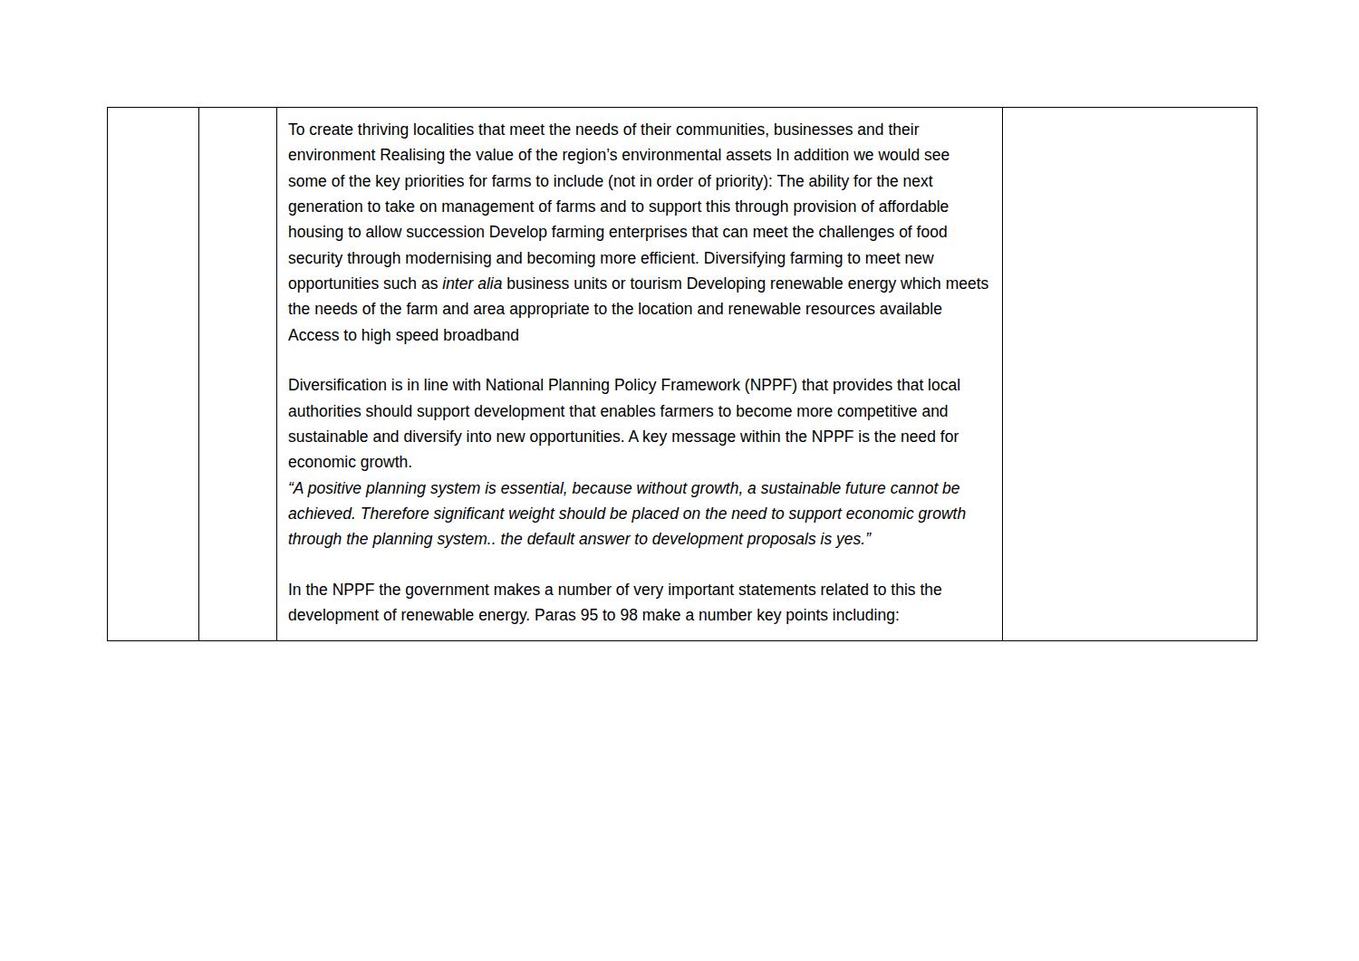| | | To create thriving localities that meet the needs of their communities, businesses and their environment Realising the value of the region’s environmental assets In addition we would see some of the key priorities for farms to include (not in order of priority): The ability for the next generation to take on management of farms and to support this through provision of affordable housing to allow succession Develop farming enterprises that can meet the challenges of food security through modernising and becoming more efficient. Diversifying farming to meet new opportunities such as inter alia business units or tourism Developing renewable energy which meets the needs of the farm and area appropriate to the location and renewable resources available Access to high speed broadband Diversification is in line with National Planning Policy Framework (NPPF) that provides that local authorities should support development that enables farmers to become more competitive and sustainable and diversify into new opportunities. A key message within the NPPF is the need for economic growth. “A positive planning system is essential, because without growth, a sustainable future cannot be achieved. Therefore significant weight should be placed on the need to support economic growth through the planning system.. the default answer to development proposals is yes.” In the NPPF the government makes a number of very important statements related to this the development of renewable energy. Paras 95 to 98 make a number key points including: | |